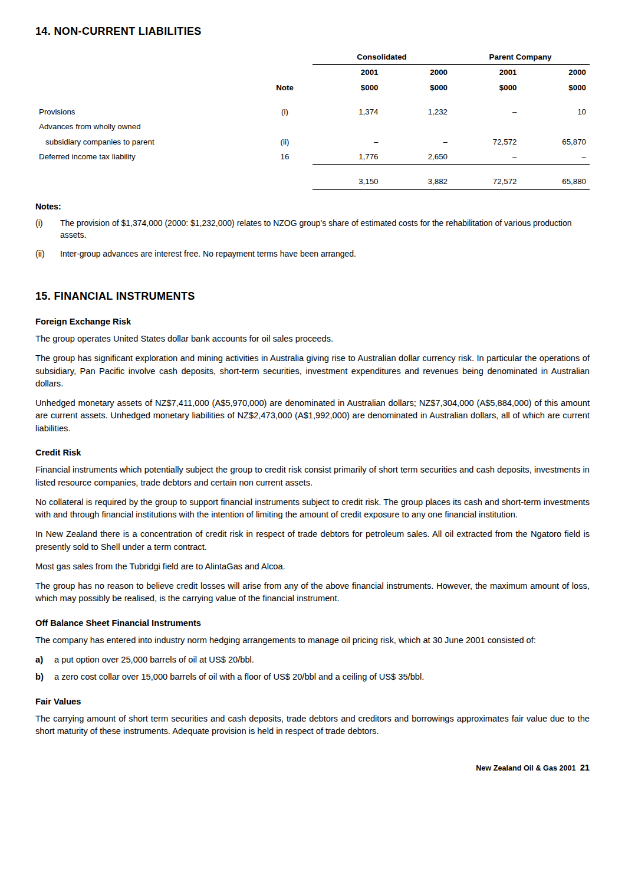14. NON-CURRENT LIABILITIES
| | | Consolidated | Parent Company |
| --- | --- | --- | --- |
| | | 2001 | 2000 | 2001 | 2000 |
| | Note | $000 | $000 | $000 | $000 |
| Provisions | (i) | 1,374 | 1,232 | – | 10 |
| Advances from wholly owned | | | | | |
| subsidiary companies to parent | (ii) | – | – | 72,572 | 65,870 |
| Deferred income tax liability | 16 | 1,776 | 2,650 | – | – |
| | | 3,150 | 3,882 | 72,572 | 65,880 |
Notes:
(i) The provision of $1,374,000 (2000: $1,232,000) relates to NZOG group’s share of estimated costs for the rehabilitation of various production assets.
(ii) Inter-group advances are interest free. No repayment terms have been arranged.
15. FINANCIAL INSTRUMENTS
Foreign Exchange Risk
The group operates United States dollar bank accounts for oil sales proceeds.
The group has significant exploration and mining activities in Australia giving rise to Australian dollar currency risk. In particular the operations of subsidiary, Pan Pacific involve cash deposits, short-term securities, investment expenditures and revenues being denominated in Australian dollars.
Unhedged monetary assets of NZ$7,411,000 (A$5,970,000) are denominated in Australian dollars; NZ$7,304,000 (A$5,884,000) of this amount are current assets. Unhedged monetary liabilities of NZ$2,473,000 (A$1,992,000) are denominated in Australian dollars, all of which are current liabilities.
Credit Risk
Financial instruments which potentially subject the group to credit risk consist primarily of short term securities and cash deposits, investments in listed resource companies, trade debtors and certain non current assets.
No collateral is required by the group to support financial instruments subject to credit risk. The group places its cash and short-term investments with and through financial institutions with the intention of limiting the amount of credit exposure to any one financial institution.
In New Zealand there is a concentration of credit risk in respect of trade debtors for petroleum sales. All oil extracted from the Ngatoro field is presently sold to Shell under a term contract.
Most gas sales from the Tubridgi field are to AlintaGas and Alcoa.
The group has no reason to believe credit losses will arise from any of the above financial instruments. However, the maximum amount of loss, which may possibly be realised, is the carrying value of the financial instrument.
Off Balance Sheet Financial Instruments
The company has entered into industry norm hedging arrangements to manage oil pricing risk, which at 30 June 2001 consisted of:
a) a put option over 25,000 barrels of oil at US$ 20/bbl.
b) a zero cost collar over 15,000 barrels of oil with a floor of US$ 20/bbl and a ceiling of US$ 35/bbl.
Fair Values
The carrying amount of short term securities and cash deposits, trade debtors and creditors and borrowings approximates fair value due to the short maturity of these instruments. Adequate provision is held in respect of trade debtors.
New Zealand Oil & Gas 2001 21